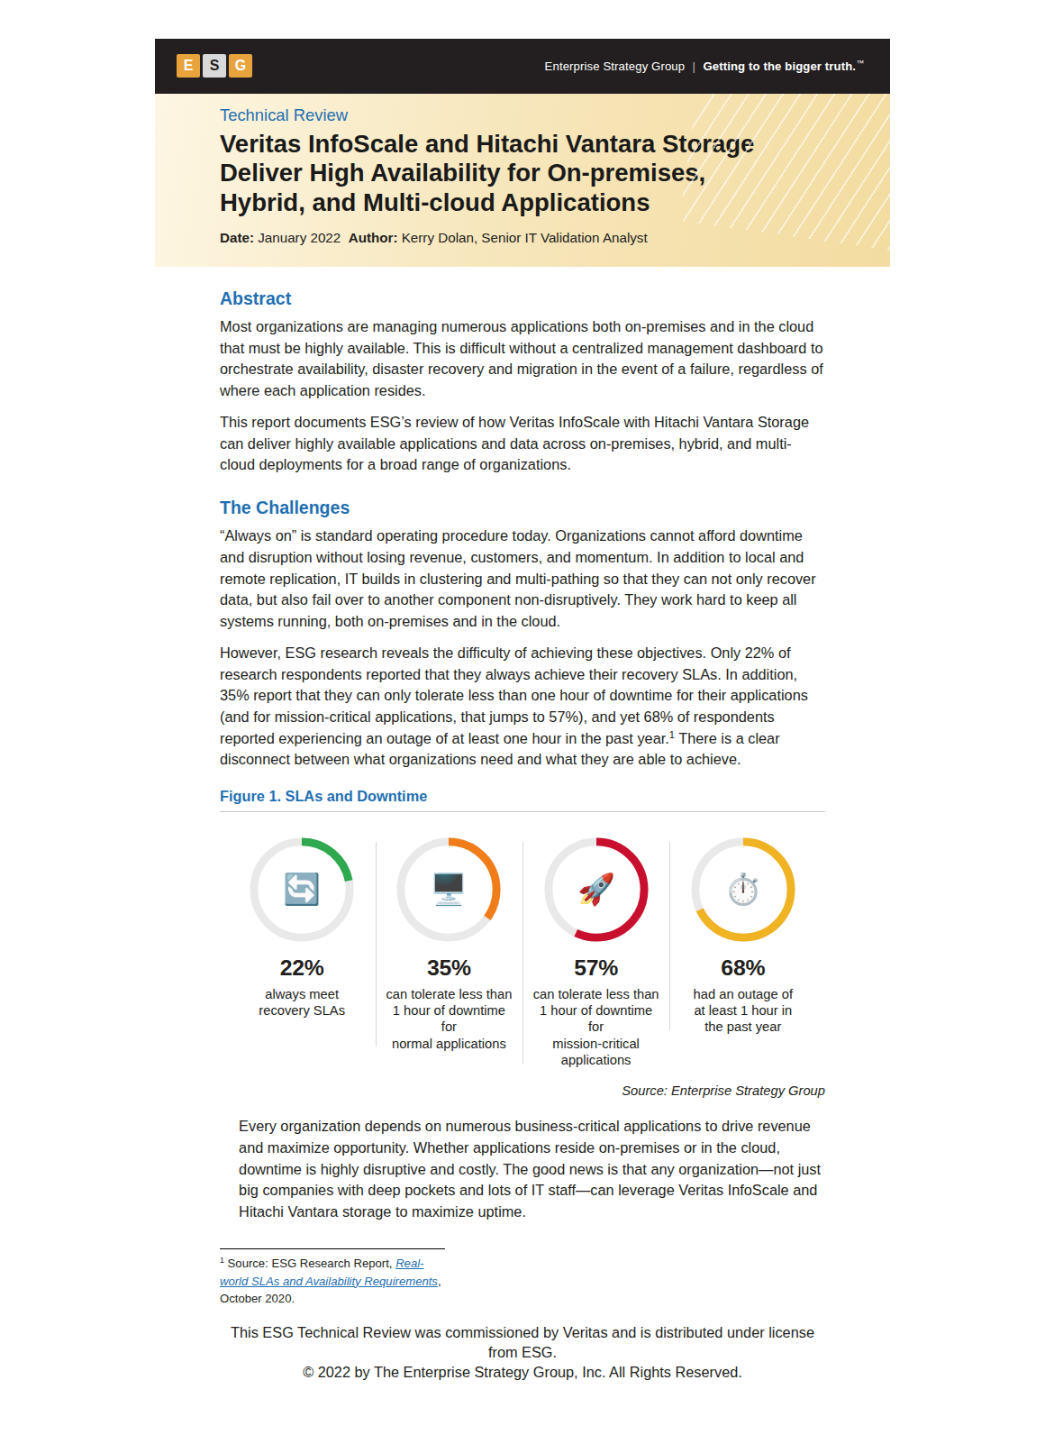ESG
Enterprise Strategy Group | Getting to the bigger truth.™
Technical Review
Veritas InfoScale and Hitachi Vantara Storage Deliver High Availability for On-premises, Hybrid, and Multi-cloud Applications
Date: January 2022 Author: Kerry Dolan, Senior IT Validation Analyst
Abstract
Most organizations are managing numerous applications both on-premises and in the cloud that must be highly available. This is difficult without a centralized management dashboard to orchestrate availability, disaster recovery and migration in the event of a failure, regardless of where each application resides.
This report documents ESG’s review of how Veritas InfoScale with Hitachi Vantara Storage can deliver highly available applications and data across on-premises, hybrid, and multi-cloud deployments for a broad range of organizations.
The Challenges
“Always on” is standard operating procedure today. Organizations cannot afford downtime and disruption without losing revenue, customers, and momentum. In addition to local and remote replication, IT builds in clustering and multi-pathing so that they can not only recover data, but also fail over to another component non-disruptively. They work hard to keep all systems running, both on-premises and in the cloud.
However, ESG research reveals the difficulty of achieving these objectives. Only 22% of research respondents reported that they always achieve their recovery SLAs. In addition, 35% report that they can only tolerate less than one hour of downtime for their applications (and for mission-critical applications, that jumps to 57%), and yet 68% of respondents reported experiencing an outage of at least one hour in the past year.1 There is a clear disconnect between what organizations need and what they are able to achieve.
Figure 1. SLAs and Downtime
🔄
22%
always meet
recovery SLAs
🖥️
35%
can tolerate less than
1 hour of downtime for
normal applications
🚀
57%
can tolerate less than
1 hour of downtime for
mission-critical applications
⏱️
68%
had an outage of
at least 1 hour in
the past year
Source: Enterprise Strategy Group
Every organization depends on numerous business-critical applications to drive revenue and maximize opportunity. Whether applications reside on-premises or in the cloud, downtime is highly disruptive and costly. The good news is that any organization—not just big companies with deep pockets and lots of IT staff—can leverage Veritas InfoScale and Hitachi Vantara storage to maximize uptime.
1 Source: ESG Research Report, Real-world SLAs and Availability Requirements, October 2020.
This ESG Technical Review was commissioned by Veritas and is distributed under license from ESG.
© 2022 by The Enterprise Strategy Group, Inc. All Rights Reserved.